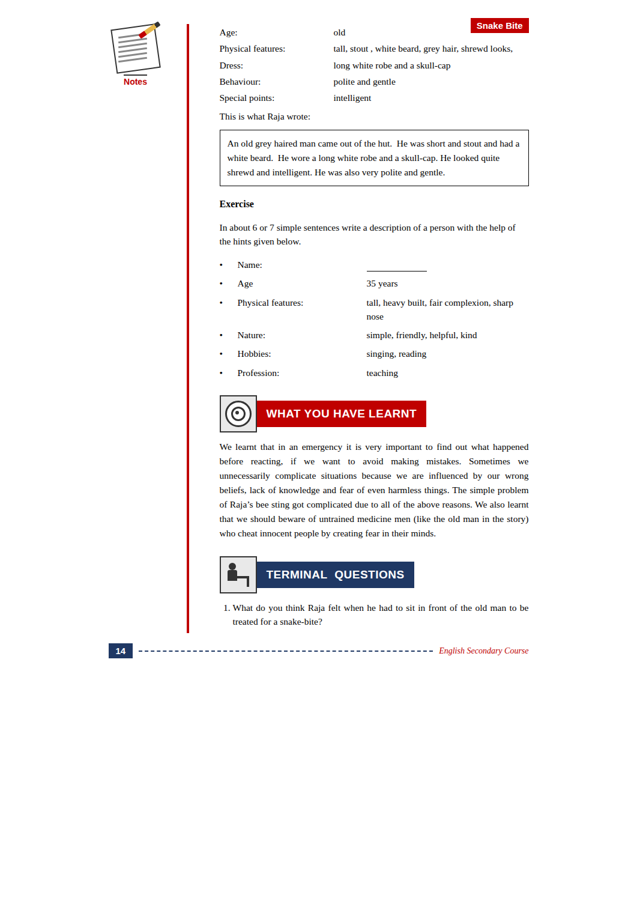Snake Bite
Notes
| Age: | old |
| Physical features: | tall, stout , white beard, grey hair, shrewd looks, |
| Dress: | long white robe and a skull-cap |
| Behaviour: | polite and gentle |
| Special points: | intelligent |
This is what Raja wrote:
An old grey haired man came out of the hut. He was short and stout and had a white beard. He wore a long white robe and a skull-cap. He looked quite shrewd and intelligent. He was also very polite and gentle.
Exercise
In about 6 or 7 simple sentences write a description of a person with the help of the hints given below.
•Name:
•Age 35 years
•Physical features: tall, heavy built, fair complexion, sharp nose
•Nature: simple, friendly, helpful, kind
•Hobbies: singing, reading
•Profession: teaching
WHAT YOU HAVE LEARNT
We learnt that in an emergency it is very important to find out what happened before reacting, if we want to avoid making mistakes. Sometimes we unnecessarily complicate situations because we are influenced by our wrong beliefs, lack of knowledge and fear of even harmless things. The simple problem of Raja’s bee sting got complicated due to all of the above reasons. We also learnt that we should beware of untrained medicine men (like the old man in the story) who cheat innocent people by creating fear in their minds.
TERMINAL QUESTIONS
What do you think Raja felt when he had to sit in front of the old man to be treated for a snake-bite?
14
English Secondary Course